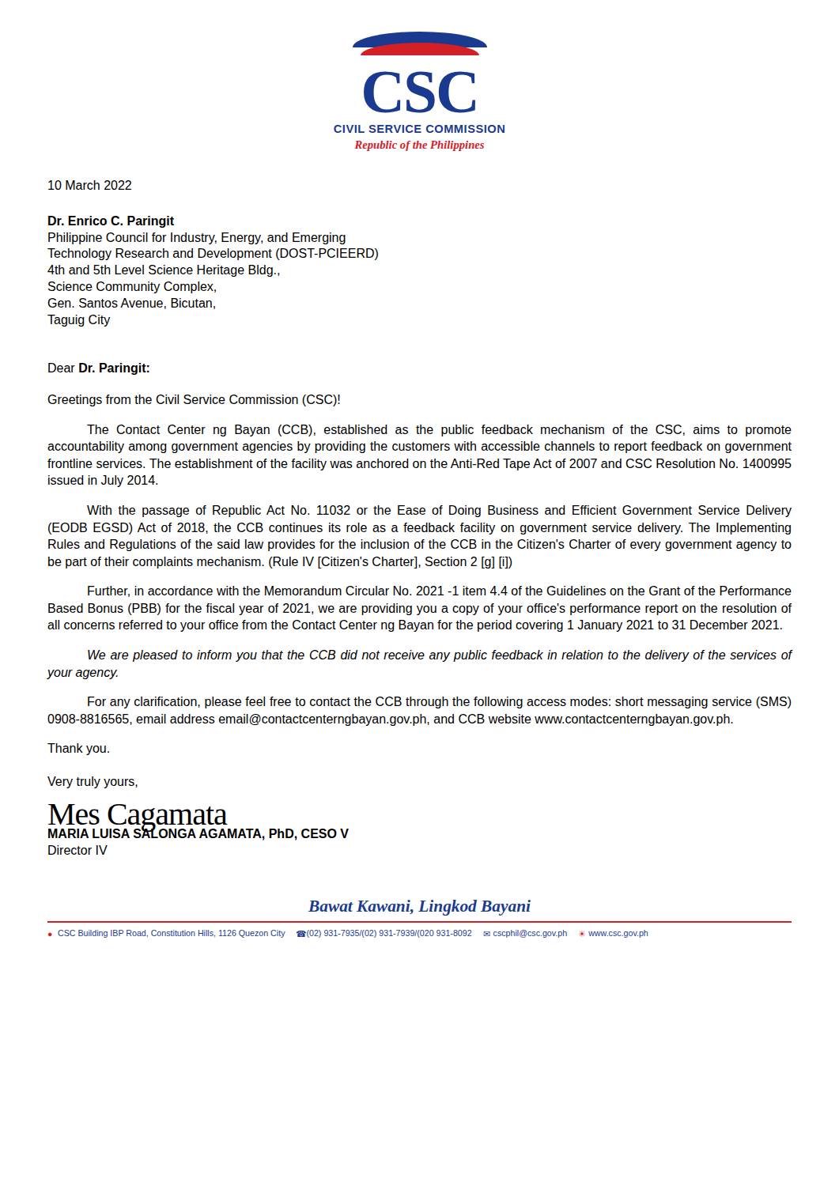CSC
CIVIL SERVICE COMMISSION
Republic of the Philippines
10 March 2022
Dr. Enrico C. Paringit
Philippine Council for Industry, Energy, and Emerging
Technology Research and Development (DOST-PCIEERD)
4th and 5th Level Science Heritage Bldg.,
Science Community Complex,
Gen. Santos Avenue, Bicutan,
Taguig City
Dear Dr. Paringit:
Greetings from the Civil Service Commission (CSC)!
The Contact Center ng Bayan (CCB), established as the public feedback mechanism of the CSC, aims to promote accountability among government agencies by providing the customers with accessible channels to report feedback on government frontline services. The establishment of the facility was anchored on the Anti-Red Tape Act of 2007 and CSC Resolution No. 1400995 issued in July 2014.
With the passage of Republic Act No. 11032 or the Ease of Doing Business and Efficient Government Service Delivery (EODB EGSD) Act of 2018, the CCB continues its role as a feedback facility on government service delivery. The Implementing Rules and Regulations of the said law provides for the inclusion of the CCB in the Citizen's Charter of every government agency to be part of their complaints mechanism. (Rule IV [Citizen's Charter], Section 2 [g] [i])
Further, in accordance with the Memorandum Circular No. 2021 -1 item 4.4 of the Guidelines on the Grant of the Performance Based Bonus (PBB) for the fiscal year of 2021, we are providing you a copy of your office's performance report on the resolution of all concerns referred to your office from the Contact Center ng Bayan for the period covering 1 January 2021 to 31 December 2021.
We are pleased to inform you that the CCB did not receive any public feedback in relation to the delivery of the services of your agency.
For any clarification, please feel free to contact the CCB through the following access modes: short messaging service (SMS) 0908-8816565, email address email@contactcenterngbayan.gov.ph, and CCB website www.contactcenterngbayan.gov.ph.
Thank you.
Very truly yours,
Mes Cagamata
MARIA LUISA SALONGA AGAMATA, PhD, CESO V
Director IV
Bawat Kawani, Lingkod Bayani
●CSC Building IBP Road, Constitution Hills, 1126 Quezon City ☎(02) 931-7935/(02) 931-7939/(020 931-8092 ✉cscphil@csc.gov.ph ☀www.csc.gov.ph